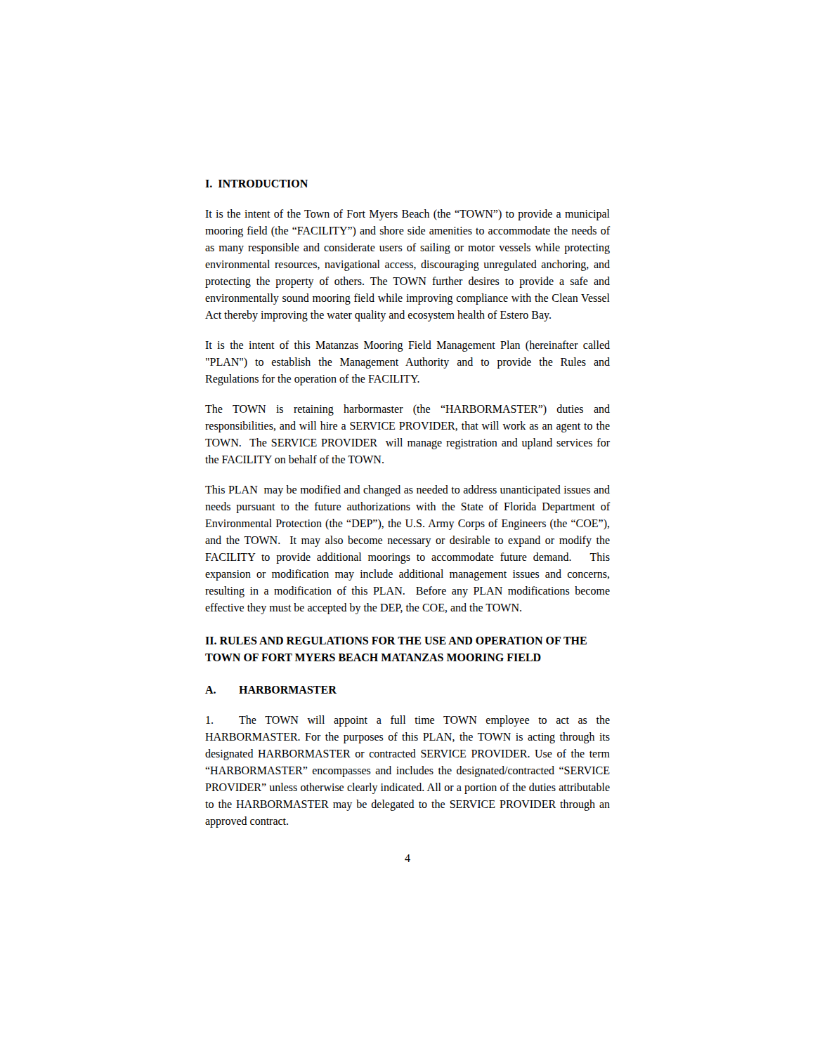I. INTRODUCTION
It is the intent of the Town of Fort Myers Beach (the “TOWN”) to provide a municipal mooring field (the “FACILITY”) and shore side amenities to accommodate the needs of as many responsible and considerate users of sailing or motor vessels while protecting environmental resources, navigational access, discouraging unregulated anchoring, and protecting the property of others. The TOWN further desires to provide a safe and environmentally sound mooring field while improving compliance with the Clean Vessel Act thereby improving the water quality and ecosystem health of Estero Bay.
It is the intent of this Matanzas Mooring Field Management Plan (hereinafter called "PLAN") to establish the Management Authority and to provide the Rules and Regulations for the operation of the FACILITY.
The TOWN is retaining harbormaster (the “HARBORMASTER”) duties and responsibilities, and will hire a SERVICE PROVIDER, that will work as an agent to the TOWN. The SERVICE PROVIDER will manage registration and upland services for the FACILITY on behalf of the TOWN.
This PLAN may be modified and changed as needed to address unanticipated issues and needs pursuant to the future authorizations with the State of Florida Department of Environmental Protection (the “DEP”), the U.S. Army Corps of Engineers (the “COE”), and the TOWN. It may also become necessary or desirable to expand or modify the FACILITY to provide additional moorings to accommodate future demand. This expansion or modification may include additional management issues and concerns, resulting in a modification of this PLAN. Before any PLAN modifications become effective they must be accepted by the DEP, the COE, and the TOWN.
II. RULES AND REGULATIONS FOR THE USE AND OPERATION OF THE TOWN OF FORT MYERS BEACH MATANZAS MOORING FIELD
A. HARBORMASTER
1. The TOWN will appoint a full time TOWN employee to act as the HARBORMASTER. For the purposes of this PLAN, the TOWN is acting through its designated HARBORMASTER or contracted SERVICE PROVIDER. Use of the term “HARBORMASTER” encompasses and includes the designated/contracted “SERVICE PROVIDER” unless otherwise clearly indicated. All or a portion of the duties attributable to the HARBORMASTER may be delegated to the SERVICE PROVIDER through an approved contract.
4